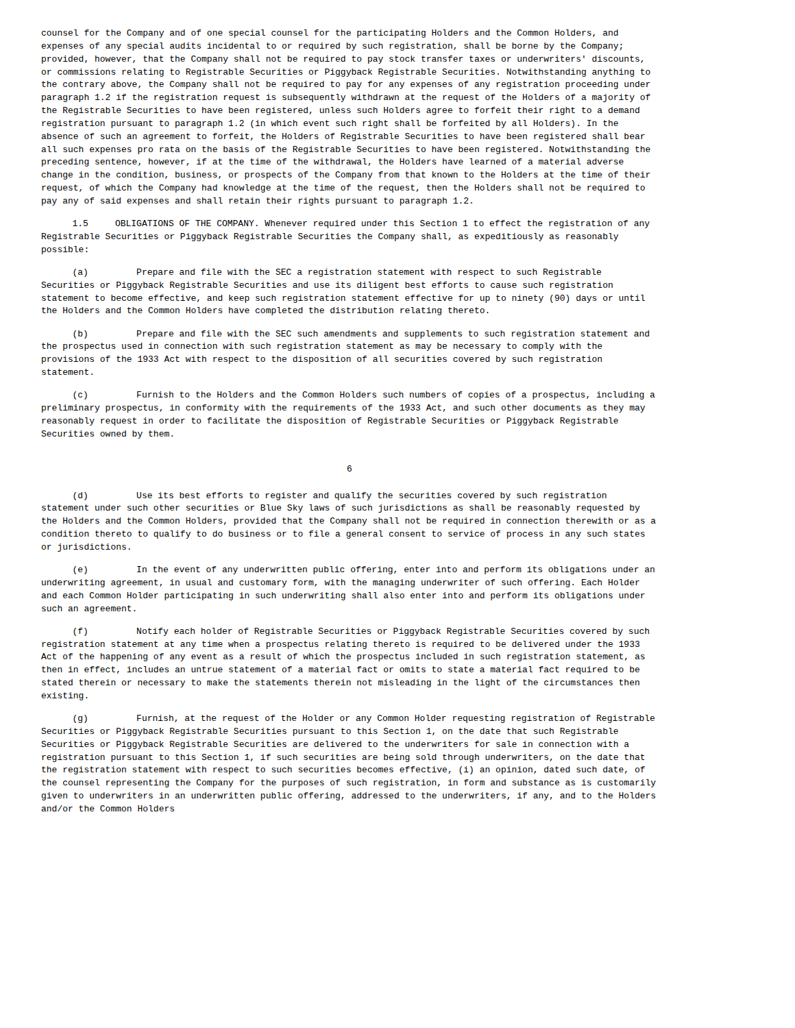counsel for the Company and of one special counsel for the participating Holders and the Common Holders, and expenses of any special audits incidental to or required by such registration, shall be borne by the Company; provided, however, that the Company shall not be required to pay stock transfer taxes or underwriters' discounts, or commissions relating to Registrable Securities or Piggyback Registrable Securities. Notwithstanding anything to the contrary above, the Company shall not be required to pay for any expenses of any registration proceeding under paragraph 1.2 if the registration request is subsequently withdrawn at the request of the Holders of a majority of the Registrable Securities to have been registered, unless such Holders agree to forfeit their right to a demand registration pursuant to paragraph 1.2 (in which event such right shall be forfeited by all Holders). In the absence of such an agreement to forfeit, the Holders of Registrable Securities to have been registered shall bear all such expenses pro rata on the basis of the Registrable Securities to have been registered. Notwithstanding the preceding sentence, however, if at the time of the withdrawal, the Holders have learned of a material adverse change in the condition, business, or prospects of the Company from that known to the Holders at the time of their request, of which the Company had knowledge at the time of the request, then the Holders shall not be required to pay any of said expenses and shall retain their rights pursuant to paragraph 1.2.
1.5 OBLIGATIONS OF THE COMPANY. Whenever required under this Section 1 to effect the registration of any Registrable Securities or Piggyback Registrable Securities the Company shall, as expeditiously as reasonably possible:
(a) Prepare and file with the SEC a registration statement with respect to such Registrable Securities or Piggyback Registrable Securities and use its diligent best efforts to cause such registration statement to become effective, and keep such registration statement effective for up to ninety (90) days or until the Holders and the Common Holders have completed the distribution relating thereto.
(b) Prepare and file with the SEC such amendments and supplements to such registration statement and the prospectus used in connection with such registration statement as may be necessary to comply with the provisions of the 1933 Act with respect to the disposition of all securities covered by such registration statement.
(c) Furnish to the Holders and the Common Holders such numbers of copies of a prospectus, including a preliminary prospectus, in conformity with the requirements of the 1933 Act, and such other documents as they may reasonably request in order to facilitate the disposition of Registrable Securities or Piggyback Registrable Securities owned by them.
6
(d) Use its best efforts to register and qualify the securities covered by such registration statement under such other securities or Blue Sky laws of such jurisdictions as shall be reasonably requested by the Holders and the Common Holders, provided that the Company shall not be required in connection therewith or as a condition thereto to qualify to do business or to file a general consent to service of process in any such states or jurisdictions.
(e) In the event of any underwritten public offering, enter into and perform its obligations under an underwriting agreement, in usual and customary form, with the managing underwriter of such offering. Each Holder and each Common Holder participating in such underwriting shall also enter into and perform its obligations under such an agreement.
(f) Notify each holder of Registrable Securities or Piggyback Registrable Securities covered by such registration statement at any time when a prospectus relating thereto is required to be delivered under the 1933 Act of the happening of any event as a result of which the prospectus included in such registration statement, as then in effect, includes an untrue statement of a material fact or omits to state a material fact required to be stated therein or necessary to make the statements therein not misleading in the light of the circumstances then existing.
(g) Furnish, at the request of the Holder or any Common Holder requesting registration of Registrable Securities or Piggyback Registrable Securities pursuant to this Section 1, on the date that such Registrable Securities or Piggyback Registrable Securities are delivered to the underwriters for sale in connection with a registration pursuant to this Section 1, if such securities are being sold through underwriters, on the date that the registration statement with respect to such securities becomes effective, (i) an opinion, dated such date, of the counsel representing the Company for the purposes of such registration, in form and substance as is customarily given to underwriters in an underwritten public offering, addressed to the underwriters, if any, and to the Holders and/or the Common Holders